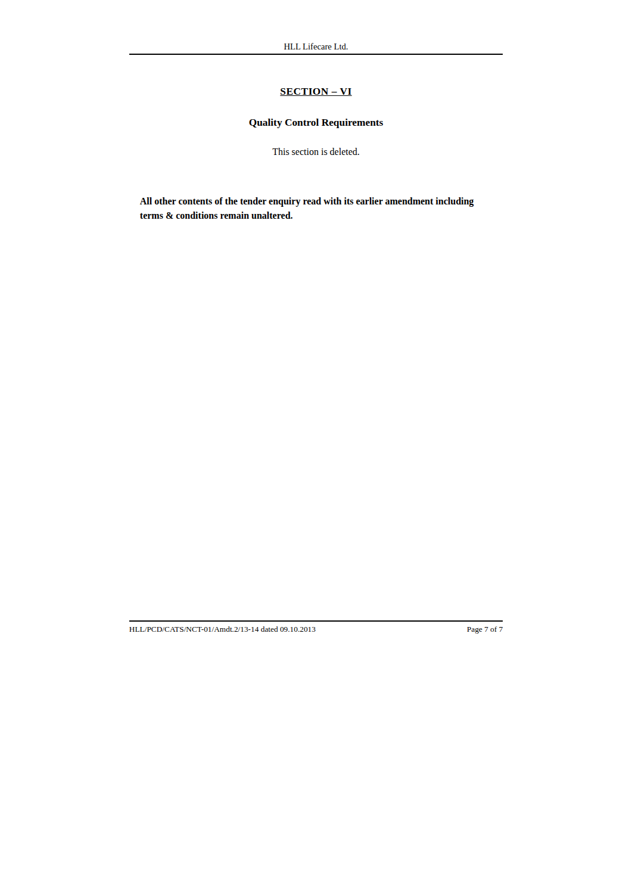HLL Lifecare Ltd.
SECTION – VI
Quality Control Requirements
This section is deleted.
All other contents of the tender enquiry read with its earlier amendment including terms & conditions remain unaltered.
HLL/PCD/CATS/NCT-01/Amdt.2/13-14 dated 09.10.2013
Page 7 of 7